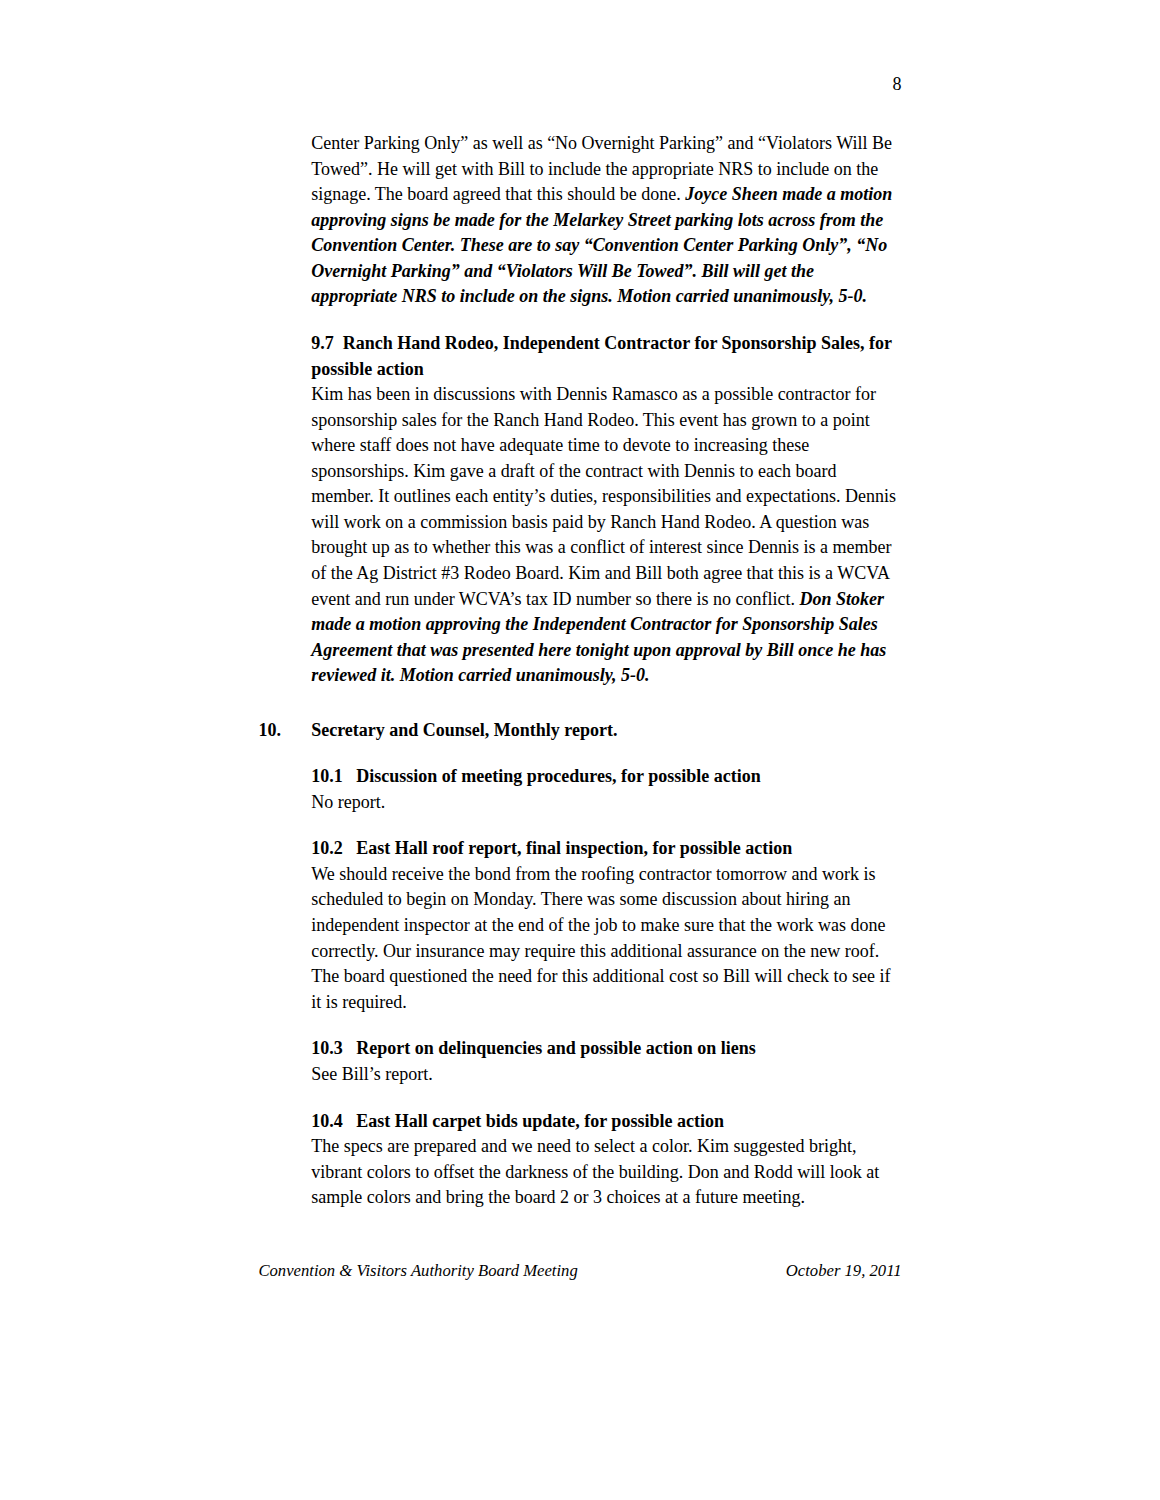8
Center Parking Only” as well as “No Overnight Parking” and “Violators Will Be Towed”. He will get with Bill to include the appropriate NRS to include on the signage. The board agreed that this should be done. Joyce Sheen made a motion approving signs be made for the Melarkey Street parking lots across from the Convention Center. These are to say “Convention Center Parking Only”, “No Overnight Parking” and “Violators Will Be Towed”. Bill will get the appropriate NRS to include on the signs. Motion carried unanimously, 5-0.
9.7 Ranch Hand Rodeo, Independent Contractor for Sponsorship Sales, for possible action
Kim has been in discussions with Dennis Ramasco as a possible contractor for sponsorship sales for the Ranch Hand Rodeo. This event has grown to a point where staff does not have adequate time to devote to increasing these sponsorships. Kim gave a draft of the contract with Dennis to each board member. It outlines each entity’s duties, responsibilities and expectations. Dennis will work on a commission basis paid by Ranch Hand Rodeo. A question was brought up as to whether this was a conflict of interest since Dennis is a member of the Ag District #3 Rodeo Board. Kim and Bill both agree that this is a WCVA event and run under WCVA’s tax ID number so there is no conflict. Don Stoker made a motion approving the Independent Contractor for Sponsorship Sales Agreement that was presented here tonight upon approval by Bill once he has reviewed it. Motion carried unanimously, 5-0.
10. Secretary and Counsel, Monthly report.
10.1 Discussion of meeting procedures, for possible action
No report.
10.2 East Hall roof report, final inspection, for possible action
We should receive the bond from the roofing contractor tomorrow and work is scheduled to begin on Monday. There was some discussion about hiring an independent inspector at the end of the job to make sure that the work was done correctly. Our insurance may require this additional assurance on the new roof. The board questioned the need for this additional cost so Bill will check to see if it is required.
10.3 Report on delinquencies and possible action on liens
See Bill’s report.
10.4 East Hall carpet bids update, for possible action
The specs are prepared and we need to select a color. Kim suggested bright, vibrant colors to offset the darkness of the building. Don and Rodd will look at sample colors and bring the board 2 or 3 choices at a future meeting.
Convention & Visitors Authority Board Meeting October 19, 2011